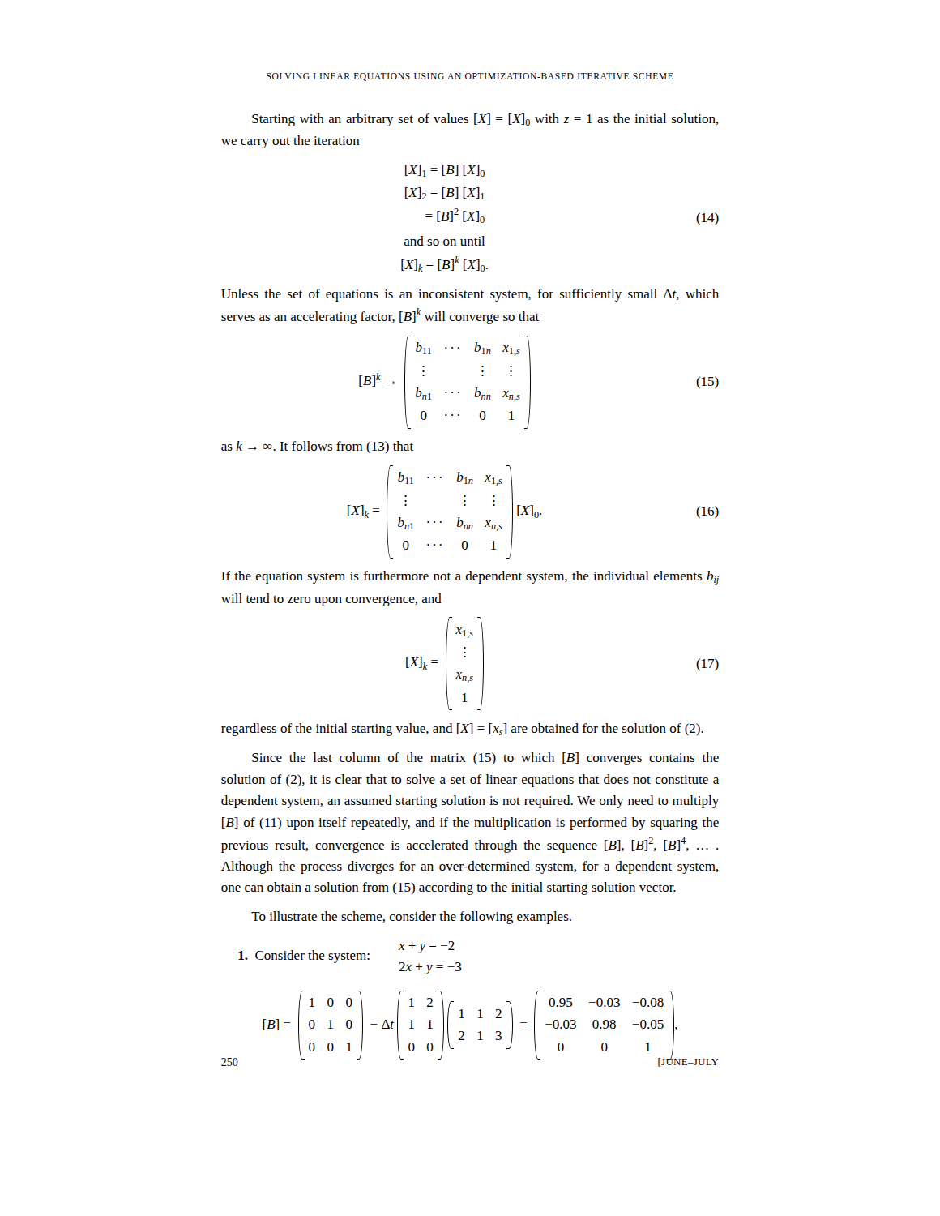SOLVING LINEAR EQUATIONS USING AN OPTIMIZATION-BASED ITERATIVE SCHEME
Starting with an arbitrary set of values [X] = [X]0 with z = 1 as the initial solution, we carry out the iteration
[X]1 = [B] [X]0 [X]2 = [B] [X]1 = [B]2 [X]0 and so on until [X]k = [B]k [X]0.
(14)
Unless the set of equations is an inconsistent system, for sufficiently small Δt, which serves as an accelerating factor, [B]k will converge so that
[B]k → b 11···b 1n x 1,s ⋮ ⋮⋮ bn1···bnn xn,s 0···01
(15)
as k → ∞. It follows from (13) that
[X]k = b 11···b 1n x 1,s ⋮ ⋮⋮ bn1···bnn xn,s 0···01 [X]0.
(16)
If the equation system is furthermore not a dependent system, the individual elements bij will tend to zero upon convergence, and
[X]k = x 1,s ⋮ xn,s 1
(17)
regardless of the initial starting value, and [X] = [xs] are obtained for the solution of (2).
Since the last column of the matrix (15) to which [B] converges contains the solution of (2), it is clear that to solve a set of linear equations that does not constitute a dependent system, an assumed starting solution is not required. We only need to multiply [B] of (11) upon itself repeatedly, and if the multiplication is performed by squaring the previous result, convergence is accelerated through the sequence [B], [B]2, [B]4, … . Although the process diverges for an over-determined system, for a dependent system, one can obtain a solution from (15) according to the initial starting solution vector.
To illustrate the scheme, consider the following examples.
1. Consider the system: x + y = −2 2x + y = −3
[B] = 100 010 001 − Δt 12 11 00 112 213 = 0.95−0.03−0.08 −0.030.98−0.05 001 ,
250 [JUNE–JULY